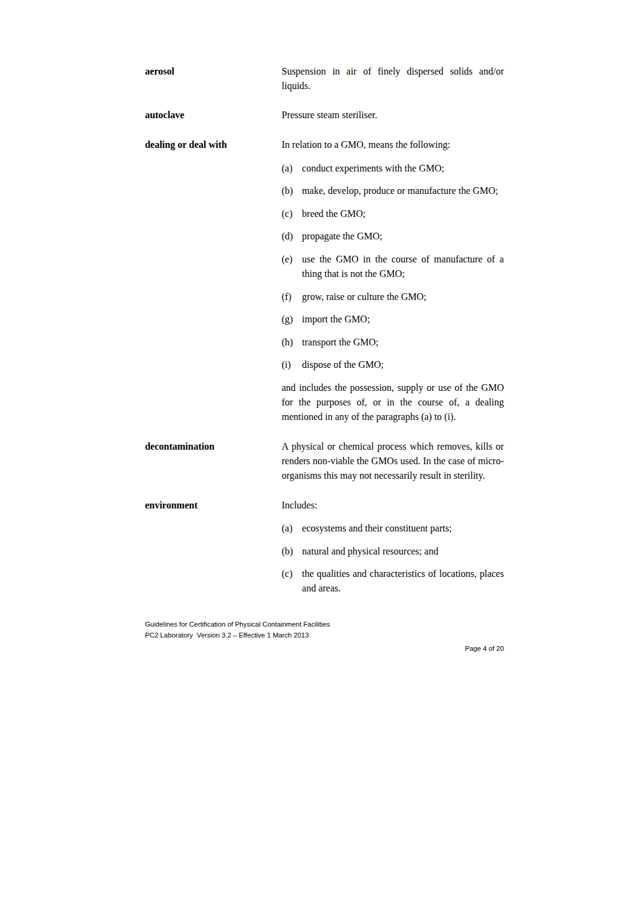aerosol
Suspension in air of finely dispersed solids and/or liquids.
autoclave
Pressure steam steriliser.
dealing or deal with
In relation to a GMO, means the following:
(a) conduct experiments with the GMO;
(b) make, develop, produce or manufacture the GMO;
(c) breed the GMO;
(d) propagate the GMO;
(e) use the GMO in the course of manufacture of a thing that is not the GMO;
(f) grow, raise or culture the GMO;
(g) import the GMO;
(h) transport the GMO;
(i) dispose of the GMO;
and includes the possession, supply or use of the GMO for the purposes of, or in the course of, a dealing mentioned in any of the paragraphs (a) to (i).
decontamination
A physical or chemical process which removes, kills or renders non-viable the GMOs used. In the case of micro-organisms this may not necessarily result in sterility.
environment
Includes:
(a) ecosystems and their constituent parts;
(b) natural and physical resources; and
(c) the qualities and characteristics of locations, places and areas.
Guidelines for Certification of Physical Containment Facilities
PC2 Laboratory Version 3.2 – Effective 1 March 2013
Page 4 of 20